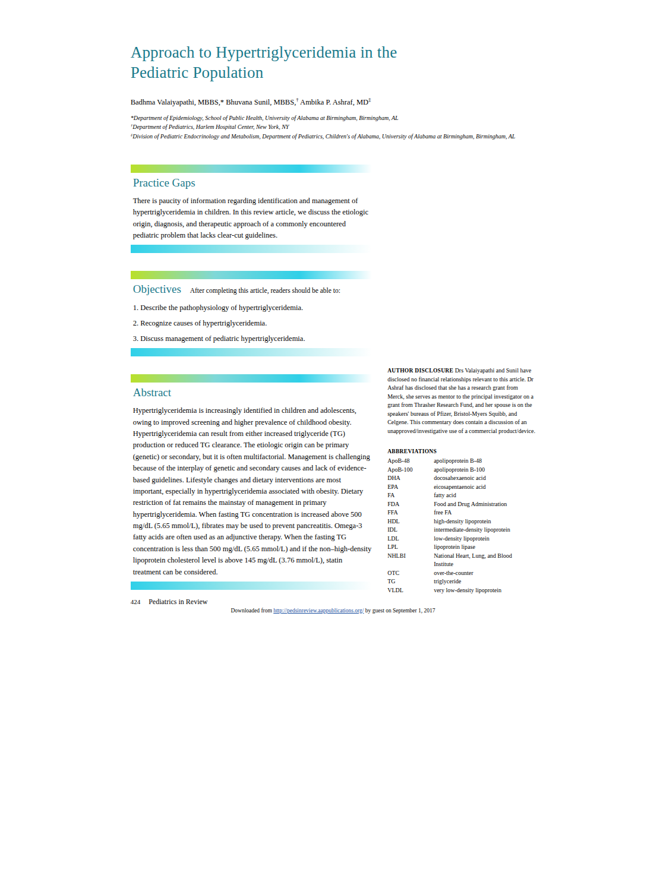Approach to Hypertriglyceridemia in the
Pediatric Population
Badhma Valaiyapathi, MBBS,* Bhuvana Sunil, MBBS,† Ambika P. Ashraf, MD‡
*Department of Epidemiology, School of Public Health, University of Alabama at Birmingham, Birmingham, AL
†Department of Pediatrics, Harlem Hospital Center, New York, NY
‡Division of Pediatric Endocrinology and Metabolism, Department of Pediatrics, Children's of Alabama, University of Alabama at Birmingham, Birmingham, AL
Practice Gaps
There is paucity of information regarding identification and management of hypertriglyceridemia in children. In this review article, we discuss the etiologic origin, diagnosis, and therapeutic approach of a commonly encountered pediatric problem that lacks clear-cut guidelines.
Objectives After completing this article, readers should be able to:
1. Describe the pathophysiology of hypertriglyceridemia.
2. Recognize causes of hypertriglyceridemia.
3. Discuss management of pediatric hypertriglyceridemia.
Abstract
Hypertriglyceridemia is increasingly identified in children and adolescents, owing to improved screening and higher prevalence of childhood obesity. Hypertriglyceridemia can result from either increased triglyceride (TG) production or reduced TG clearance. The etiologic origin can be primary (genetic) or secondary, but it is often multifactorial. Management is challenging because of the interplay of genetic and secondary causes and lack of evidence-based guidelines. Lifestyle changes and dietary interventions are most important, especially in hypertriglyceridemia associated with obesity. Dietary restriction of fat remains the mainstay of management in primary hypertriglyceridemia. When fasting TG concentration is increased above 500 mg/dL (5.65 mmol/L), fibrates may be used to prevent pancreatitis. Omega-3 fatty acids are often used as an adjunctive therapy. When the fasting TG concentration is less than 500 mg/dL (5.65 mmol/L) and if the non–high-density lipoprotein cholesterol level is above 145 mg/dL (3.76 mmol/L), statin treatment can be considered.
AUTHOR DISCLOSURE Drs Valaiyapathi and Sunil have disclosed no financial relationships relevant to this article. Dr Ashraf has disclosed that she has a research grant from Merck, she serves as mentor to the principal investigator on a grant from Thrasher Research Fund, and her spouse is on the speakers' bureaus of Pfizer, Bristol-Myers Squibb, and Celgene. This commentary does contain a discussion of an unapproved/investigative use of a commercial product/device.
ABBREVIATIONS
| ApoB-48 | apolipoprotein B-48 |
| ApoB-100 | apolipoprotein B-100 |
| DHA | docosahexaenoic acid |
| EPA | eicosapentaenoic acid |
| FA | fatty acid |
| FDA | Food and Drug Administration |
| FFA | free FA |
| HDL | high-density lipoprotein |
| IDL | intermediate-density lipoprotein |
| LDL | low-density lipoprotein |
| LPL | lipoprotein lipase |
| NHLBI | National Heart, Lung, and Blood Institute |
| OTC | over-the-counter |
| TG | triglyceride |
| VLDL | very low-density lipoprotein |
424 Pediatrics in Review
Downloaded from http://pedsinreview.aappublications.org/ by guest on September 1, 2017